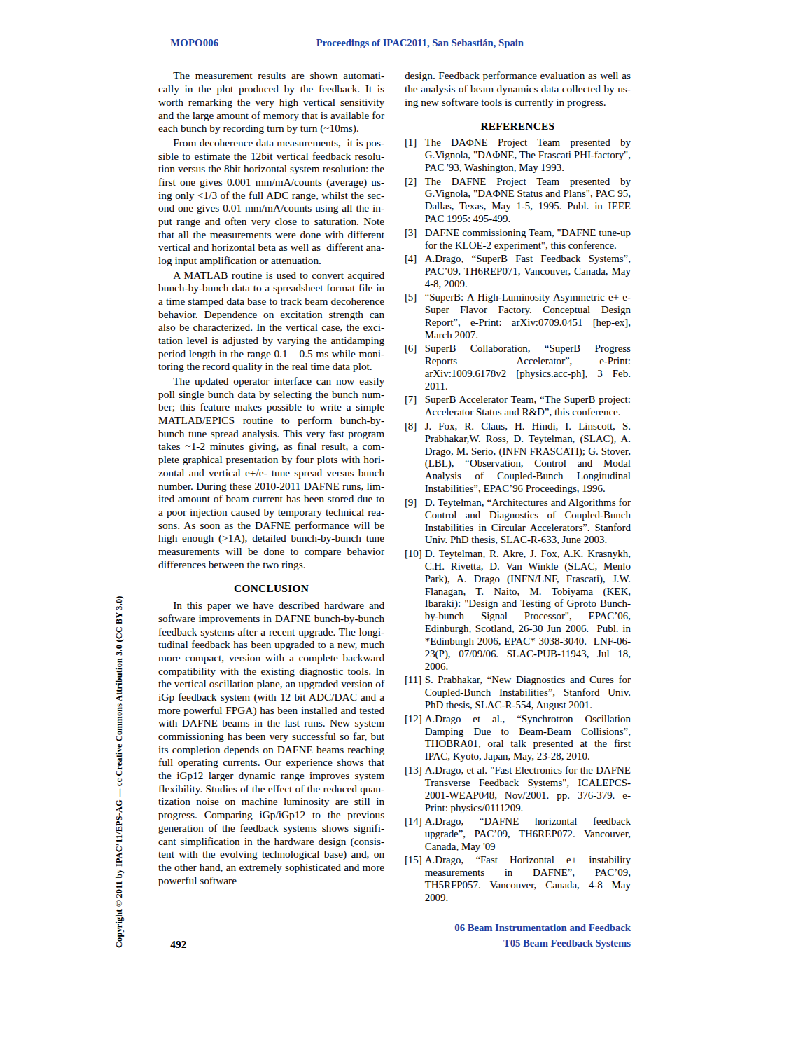MOPO006
Proceedings of IPAC2011, San Sebastián, Spain
Copyright © 2011 by IPAC’11/EPS-AG — cc Creative Commons Attribution 3.0 (CC BY 3.0)
The measurement results are shown automatically in the plot produced by the feedback. It is worth remarking the very high vertical sensitivity and the large amount of memory that is available for each bunch by recording turn by turn (~10ms).
From decoherence data measurements, it is possible to estimate the 12bit vertical feedback resolution versus the 8bit horizontal system resolution: the first one gives 0.001 mm/mA/counts (average) using only <1/3 of the full ADC range, whilst the second one gives 0.01 mm/mA/counts using all the input range and often very close to saturation. Note that all the measurements were done with different vertical and horizontal beta as well as different analog input amplification or attenuation.
A MATLAB routine is used to convert acquired bunch-by-bunch data to a spreadsheet format file in a time stamped data base to track beam decoherence behavior. Dependence on excitation strength can also be characterized. In the vertical case, the excitation level is adjusted by varying the antidamping period length in the range 0.1 – 0.5 ms while monitoring the record quality in the real time data plot.
The updated operator interface can now easily poll single bunch data by selecting the bunch number; this feature makes possible to write a simple MATLAB/EPICS routine to perform bunch-by-bunch tune spread analysis. This very fast program takes ~1-2 minutes giving, as final result, a complete graphical presentation by four plots with horizontal and vertical e+/e- tune spread versus bunch number. During these 2010-2011 DAFNE runs, limited amount of beam current has been stored due to a poor injection caused by temporary technical reasons. As soon as the DAFNE performance will be high enough (>1A), detailed bunch-by-bunch tune measurements will be done to compare behavior differences between the two rings.
CONCLUSION
In this paper we have described hardware and software improvements in DAFNE bunch-by-bunch feedback systems after a recent upgrade. The longitudinal feedback has been upgraded to a new, much more compact, version with a complete backward compatibility with the existing diagnostic tools. In the vertical oscillation plane, an upgraded version of iGp feedback system (with 12 bit ADC/DAC and a more powerful FPGA) has been installed and tested with DAFNE beams in the last runs. New system commissioning has been very successful so far, but its completion depends on DAFNE beams reaching full operating currents. Our experience shows that the iGp12 larger dynamic range improves system flexibility. Studies of the effect of the reduced quantization noise on machine luminosity are still in progress. Comparing iGp/iGp12 to the previous generation of the feedback systems shows significant simplification in the hardware design (consistent with the evolving technological base) and, on the other hand, an extremely sophisticated and more powerful software
design. Feedback performance evaluation as well as the analysis of beam dynamics data collected by using new software tools is currently in progress.
REFERENCES
[1] The DAΦNE Project Team presented by G.Vignola, "DAΦNE, The Frascati PHI-factory", PAC '93, Washington, May 1993.
[2] The DAFNE Project Team presented by G.Vignola, "DAΦNE Status and Plans", PAC 95, Dallas, Texas, May 1-5, 1995. Publ. in IEEE PAC 1995: 495-499.
[3] DAFNE commissioning Team, "DAFNE tune-up for the KLOE-2 experiment", this conference.
[4] A.Drago, “SuperB Fast Feedback Systems”, PAC’09, TH6REP071, Vancouver, Canada, May 4-8, 2009.
[5]“SuperB: A High-Luminosity Asymmetric e+ e- Super Flavor Factory. Conceptual Design Report”, e-Print: arXiv:0709.0451 [hep-ex], March 2007.
[6] SuperB Collaboration, “SuperB Progress Reports – Accelerator”, e-Print: arXiv:1009.6178v2 [physics.acc-ph], 3 Feb. 2011.
[7] SuperB Accelerator Team, “The SuperB project: Accelerator Status and R&D”, this conference.
[8] J. Fox, R. Claus, H. Hindi, I. Linscott, S. Prabhakar,W. Ross, D. Teytelman, (SLAC), A. Drago, M. Serio, (INFN FRASCATI); G. Stover, (LBL), “Observation, Control and Modal Analysis of Coupled-Bunch Longitudinal Instabilities”, EPAC’96 Proceedings, 1996.
[9] D. Teytelman, “Architectures and Algorithms for Control and Diagnostics of Coupled-Bunch Instabilities in Circular Accelerators”. Stanford Univ. PhD thesis, SLAC-R-633, June 2003.
[10] D. Teytelman, R. Akre, J. Fox, A.K. Krasnykh, C.H. Rivetta, D. Van Winkle (SLAC, Menlo Park), A. Drago (INFN/LNF, Frascati), J.W. Flanagan, T. Naito, M. Tobiyama (KEK, Ibaraki): "Design and Testing of Gproto Bunch-by-bunch Signal Processor", EPAC’06, Edinburgh, Scotland, 26-30 Jun 2006. Publ. in *Edinburgh 2006, EPAC* 3038-3040. LNF-06-23(P), 07/09/06. SLAC-PUB-11943, Jul 18, 2006.
[11] S. Prabhakar, “New Diagnostics and Cures for Coupled-Bunch Instabilities”, Stanford Univ. PhD thesis, SLAC-R-554, August 2001.
[12] A.Drago et al., “Synchrotron Oscillation Damping Due to Beam-Beam Collisions”, THOBRA01, oral talk presented at the first IPAC, Kyoto, Japan, May, 23-28, 2010.
[13] A.Drago, et al. "Fast Electronics for the DAFNE Transverse Feedback Systems", ICALEPCS-2001-WEAP048, Nov/2001. pp. 376-379. e-Print: physics/0111209.
[14] A.Drago, “DAFNE horizontal feedback upgrade”, PAC’09, TH6REP072. Vancouver, Canada, May '09
[15] A.Drago, “Fast Horizontal e+ instability measurements in DAFNE”, PAC’09, TH5RFP057. Vancouver, Canada, 4-8 May 2009.
492
06 Beam Instrumentation and Feedback
T05 Beam Feedback Systems